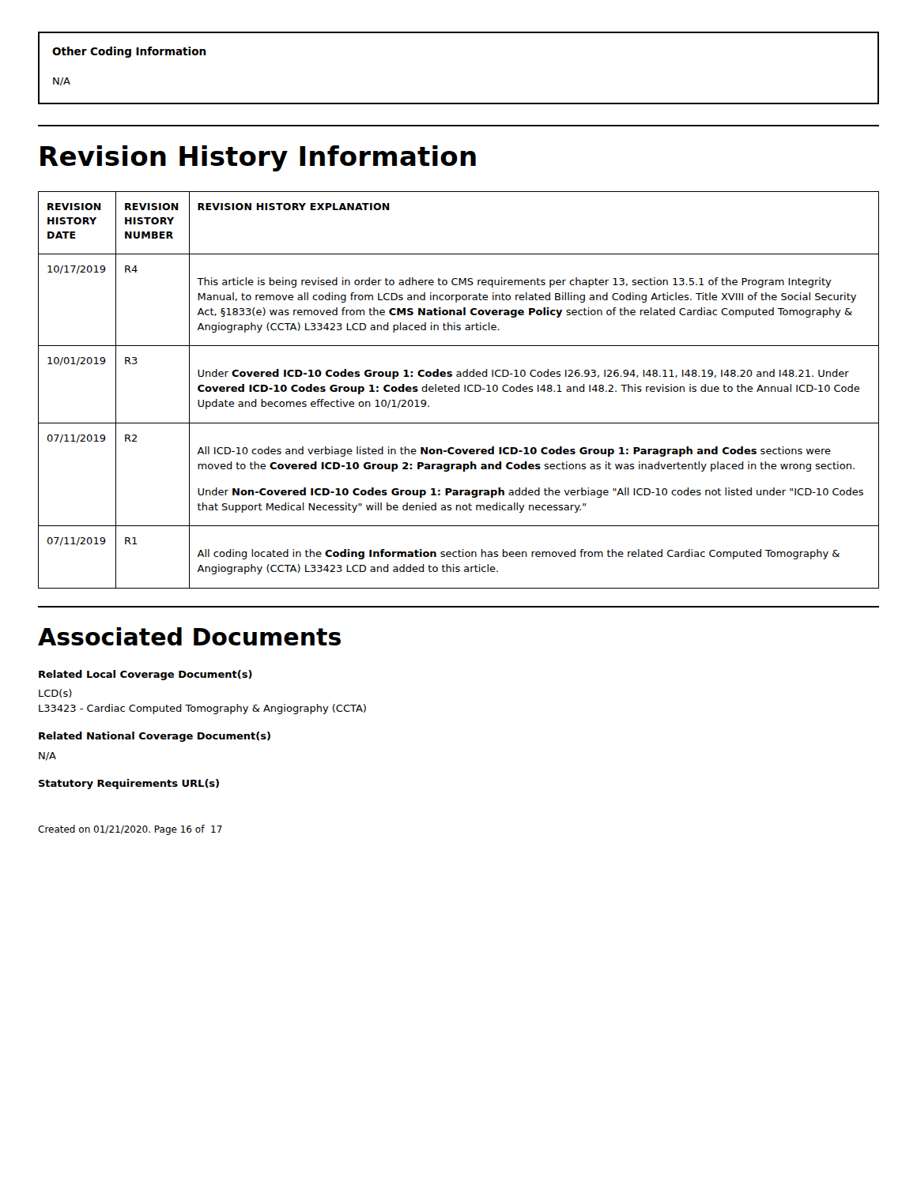Other Coding Information
N/A
Revision History Information
| REVISION HISTORY DATE | REVISION HISTORY NUMBER | REVISION HISTORY EXPLANATION |
| --- | --- | --- |
| 10/17/2019 | R4 | This article is being revised in order to adhere to CMS requirements per chapter 13, section 13.5.1 of the Program Integrity Manual, to remove all coding from LCDs and incorporate into related Billing and Coding Articles. Title XVIII of the Social Security Act, §1833(e) was removed from the CMS National Coverage Policy section of the related Cardiac Computed Tomography & Angiography (CCTA) L33423 LCD and placed in this article. |
| 10/01/2019 | R3 | Under Covered ICD-10 Codes Group 1: Codes added ICD-10 Codes I26.93, I26.94, I48.11, I48.19, I48.20 and I48.21. Under Covered ICD-10 Codes Group 1: Codes deleted ICD-10 Codes I48.1 and I48.2. This revision is due to the Annual ICD-10 Code Update and becomes effective on 10/1/2019. |
| 07/11/2019 | R2 | All ICD-10 codes and verbiage listed in the Non-Covered ICD-10 Codes Group 1: Paragraph and Codes sections were moved to the Covered ICD-10 Group 2: Paragraph and Codes sections as it was inadvertently placed in the wrong section. Under Non-Covered ICD-10 Codes Group 1: Paragraph added the verbiage "All ICD-10 codes not listed under "ICD-10 Codes that Support Medical Necessity" will be denied as not medically necessary." |
| 07/11/2019 | R1 | All coding located in the Coding Information section has been removed from the related Cardiac Computed Tomography & Angiography (CCTA) L33423 LCD and added to this article. |
Associated Documents
Related Local Coverage Document(s)
LCD(s)
L33423 - Cardiac Computed Tomography & Angiography (CCTA)
Related National Coverage Document(s)
N/A
Statutory Requirements URL(s)
Created on 01/21/2020. Page 16 of 17